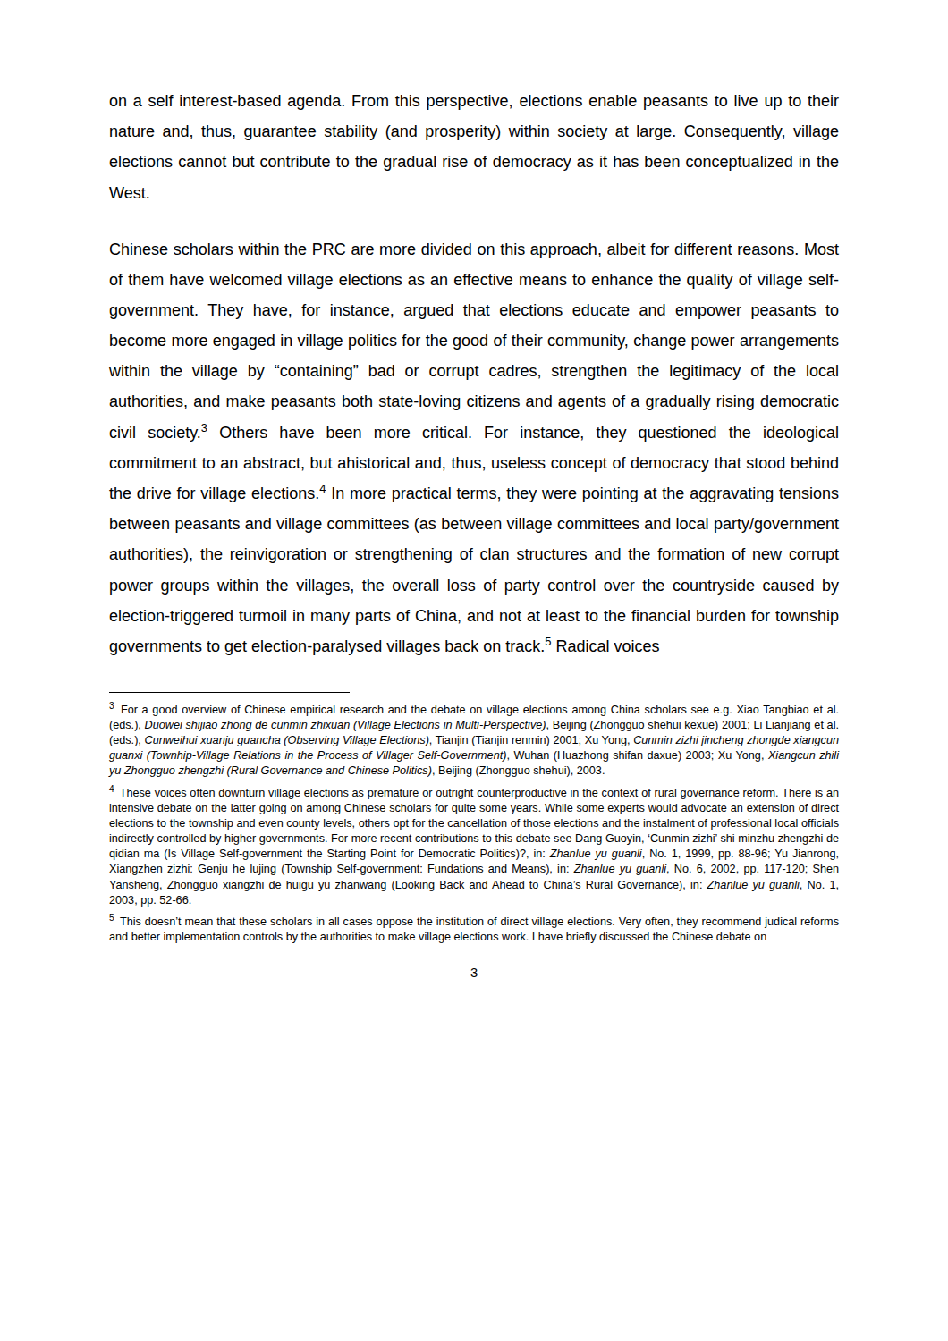on a self interest-based agenda. From this perspective, elections enable peasants to live up to their nature and, thus, guarantee stability (and prosperity) within society at large. Consequently, village elections cannot but contribute to the gradual rise of democracy as it has been conceptualized in the West.
Chinese scholars within the PRC are more divided on this approach, albeit for different reasons. Most of them have welcomed village elections as an effective means to enhance the quality of village self-government. They have, for instance, argued that elections educate and empower peasants to become more engaged in village politics for the good of their community, change power arrangements within the village by “containing” bad or corrupt cadres, strengthen the legitimacy of the local authorities, and make peasants both state-loving citizens and agents of a gradually rising democratic civil society.3 Others have been more critical. For instance, they questioned the ideological commitment to an abstract, but ahistorical and, thus, useless concept of democracy that stood behind the drive for village elections.4 In more practical terms, they were pointing at the aggravating tensions between peasants and village committees (as between village committees and local party/government authorities), the reinvigoration or strengthening of clan structures and the formation of new corrupt power groups within the villages, the overall loss of party control over the countryside caused by election-triggered turmoil in many parts of China, and not at least to the financial burden for township governments to get election-paralysed villages back on track.5 Radical voices
3 For a good overview of Chinese empirical research and the debate on village elections among China scholars see e.g. Xiao Tangbiao et al. (eds.), Duowei shijiao zhong de cunmin zhixuan (Village Elections in Multi-Perspective), Beijing (Zhongguo shehui kexue) 2001; Li Lianjiang et al. (eds.), Cunweihui xuanju guancha (Observing Village Elections), Tianjin (Tianjin renmin) 2001; Xu Yong, Cunmin zizhi jincheng zhongde xiangcun guanxi (Townhip-Village Relations in the Process of Villager Self-Government), Wuhan (Huazhong shifan daxue) 2003; Xu Yong, Xiangcun zhili yu Zhongguo zhengzhi (Rural Governance and Chinese Politics), Beijing (Zhongguo shehui), 2003.
4 These voices often downturn village elections as premature or outright counterproductive in the context of rural governance reform. There is an intensive debate on the latter going on among Chinese scholars for quite some years. While some experts would advocate an extension of direct elections to the township and even county levels, others opt for the cancellation of those elections and the instalment of professional local officials indirectly controlled by higher governments. For more recent contributions to this debate see Dang Guoyin, ‘Cunmin zizhi’ shi minzhu zhengzhi de qidian ma (Is Village Self-government the Starting Point for Democratic Politics)?, in: Zhanlue yu guanli, No. 1, 1999, pp. 88-96; Yu Jianrong, Xiangzhen zizhi: Genju he lujing (Township Self-government: Fundations and Means), in: Zhanlue yu guanli, No. 6, 2002, pp. 117-120; Shen Yansheng, Zhongguo xiangzhi de huigu yu zhanwang (Looking Back and Ahead to China’s Rural Governance), in: Zhanlue yu guanli, No. 1, 2003, pp. 52-66.
5 This doesn’t mean that these scholars in all cases oppose the institution of direct village elections. Very often, they recommend judical reforms and better implementation controls by the authorities to make village elections work. I have briefly discussed the Chinese debate on
3